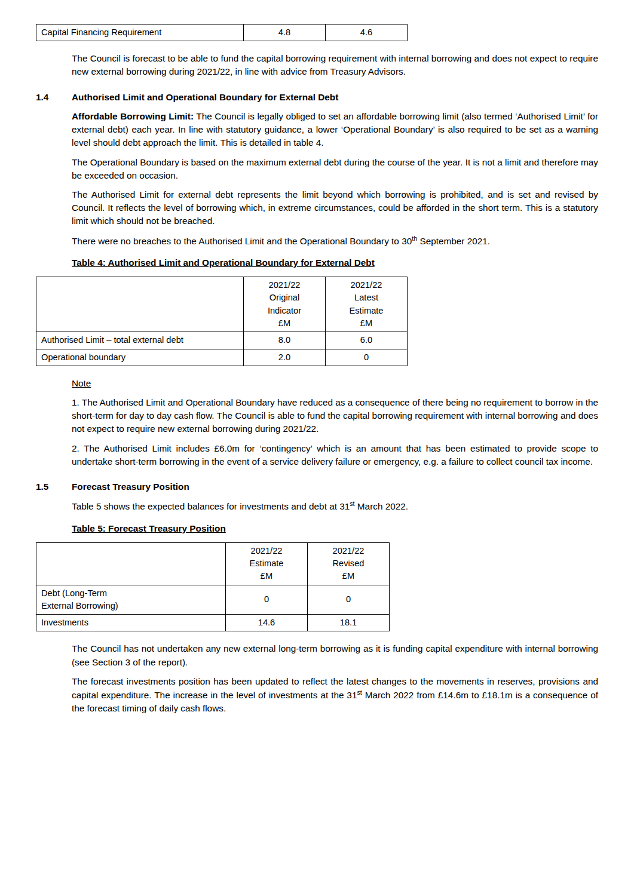| Capital Financing Requirement | 4.8 | 4.6 |
The Council is forecast to be able to fund the capital borrowing requirement with internal borrowing and does not expect to require new external borrowing during 2021/22, in line with advice from Treasury Advisors.
1.4
Authorised Limit and Operational Boundary for External Debt
Affordable Borrowing Limit: The Council is legally obliged to set an affordable borrowing limit (also termed ‘Authorised Limit’ for external debt) each year. In line with statutory guidance, a lower ‘Operational Boundary’ is also required to be set as a warning level should debt approach the limit. This is detailed in table 4.
The Operational Boundary is based on the maximum external debt during the course of the year. It is not a limit and therefore may be exceeded on occasion.
The Authorised Limit for external debt represents the limit beyond which borrowing is prohibited, and is set and revised by Council. It reflects the level of borrowing which, in extreme circumstances, could be afforded in the short term. This is a statutory limit which should not be breached.
There were no breaches to the Authorised Limit and the Operational Boundary to 30th September 2021.
Table 4: Authorised Limit and Operational Boundary for External Debt
| | 2021/22 Original Indicator £M | 2021/22 Latest Estimate £M |
| --- | --- | --- |
| Authorised Limit – total external debt | 8.0 | 6.0 |
| Operational boundary | 2.0 | 0 |
Note
1. The Authorised Limit and Operational Boundary have reduced as a consequence of there being no requirement to borrow in the short-term for day to day cash flow. The Council is able to fund the capital borrowing requirement with internal borrowing and does not expect to require new external borrowing during 2021/22.
2. The Authorised Limit includes £6.0m for ‘contingency’ which is an amount that has been estimated to provide scope to undertake short-term borrowing in the event of a service delivery failure or emergency, e.g. a failure to collect council tax income.
1.5
Forecast Treasury Position
Table 5 shows the expected balances for investments and debt at 31st March 2022.
Table 5: Forecast Treasury Position
| | 2021/22 Estimate £M | 2021/22 Revised £M |
| --- | --- | --- |
| Debt (Long-Term External Borrowing) | 0 | 0 |
| Investments | 14.6 | 18.1 |
The Council has not undertaken any new external long-term borrowing as it is funding capital expenditure with internal borrowing (see Section 3 of the report).
The forecast investments position has been updated to reflect the latest changes to the movements in reserves, provisions and capital expenditure. The increase in the level of investments at the 31st March 2022 from £14.6m to £18.1m is a consequence of the forecast timing of daily cash flows.